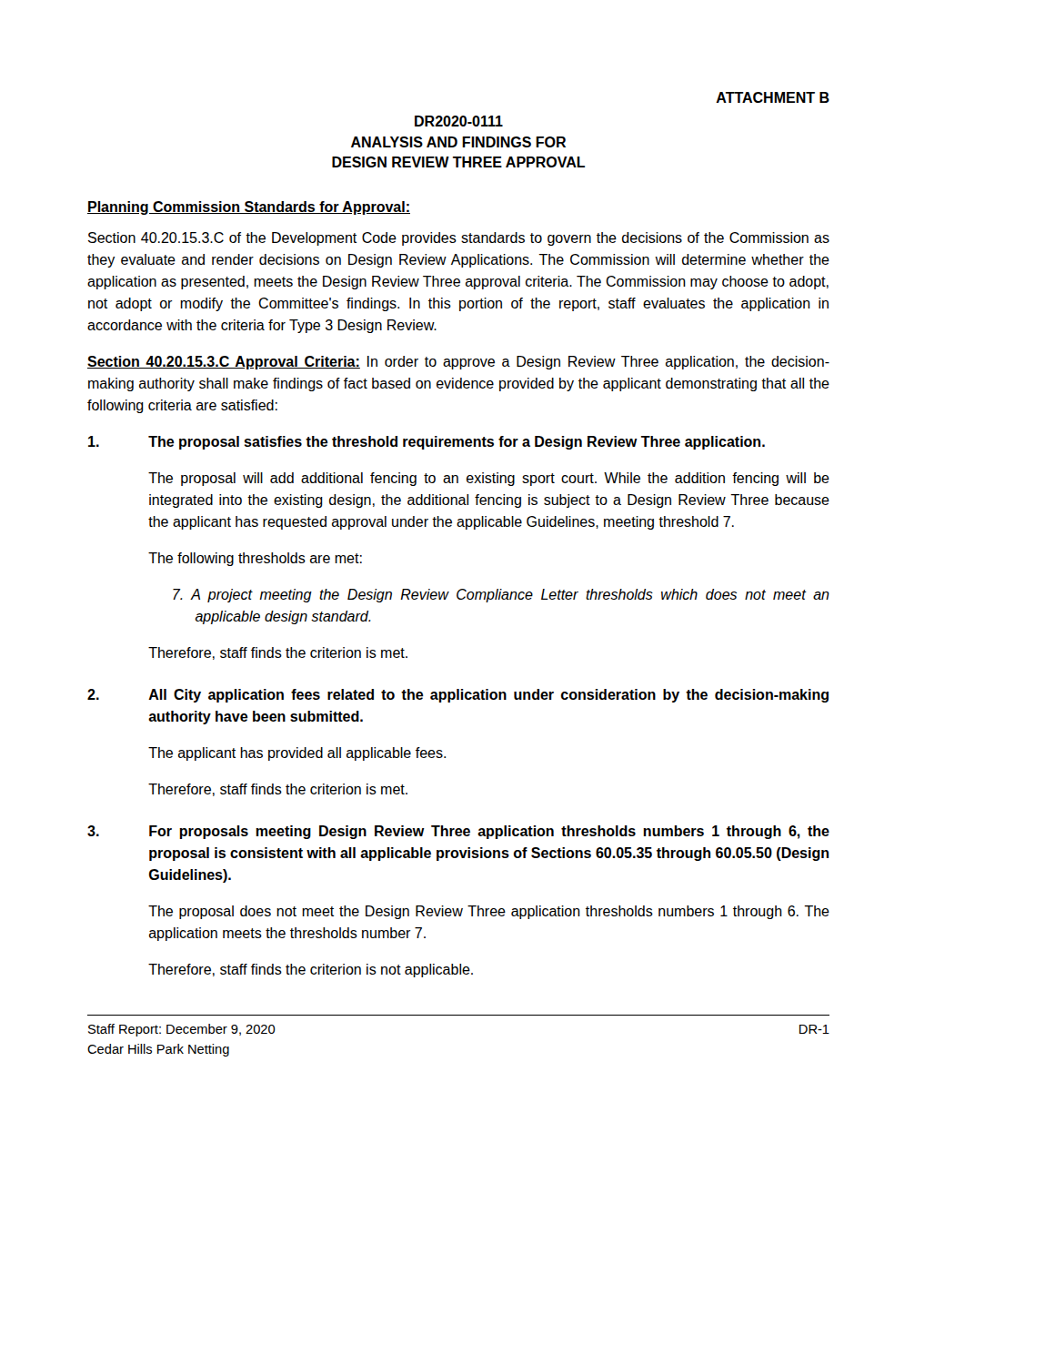ATTACHMENT B
DR2020-0111 ANALYSIS AND FINDINGS FOR DESIGN REVIEW THREE APPROVAL
Planning Commission Standards for Approval:
Section 40.20.15.3.C of the Development Code provides standards to govern the decisions of the Commission as they evaluate and render decisions on Design Review Applications. The Commission will determine whether the application as presented, meets the Design Review Three approval criteria. The Commission may choose to adopt, not adopt or modify the Committee's findings. In this portion of the report, staff evaluates the application in accordance with the criteria for Type 3 Design Review.
Section 40.20.15.3.C Approval Criteria: In order to approve a Design Review Three application, the decision-making authority shall make findings of fact based on evidence provided by the applicant demonstrating that all the following criteria are satisfied:
The proposal satisfies the threshold requirements for a Design Review Three application.
The proposal will add additional fencing to an existing sport court. While the addition fencing will be integrated into the existing design, the additional fencing is subject to a Design Review Three because the applicant has requested approval under the applicable Guidelines, meeting threshold 7.
The following thresholds are met:
7. A project meeting the Design Review Compliance Letter thresholds which does not meet an applicable design standard.
Therefore, staff finds the criterion is met.
All City application fees related to the application under consideration by the decision-making authority have been submitted.
The applicant has provided all applicable fees.
Therefore, staff finds the criterion is met.
For proposals meeting Design Review Three application thresholds numbers 1 through 6, the proposal is consistent with all applicable provisions of Sections 60.05.35 through 60.05.50 (Design Guidelines).
The proposal does not meet the Design Review Three application thresholds numbers 1 through 6. The application meets the thresholds number 7.
Therefore, staff finds the criterion is not applicable.
Staff Report: December 9, 2020
Cedar Hills Park Netting
DR-1